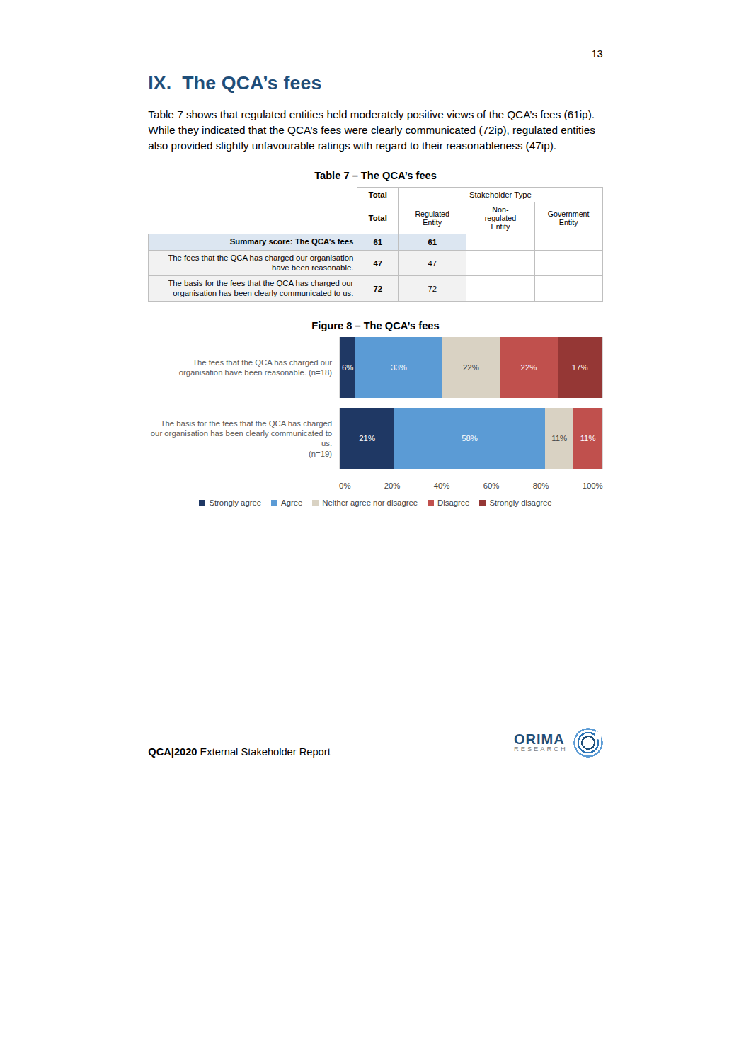13
IX. The QCA’s fees
Table 7 shows that regulated entities held moderately positive views of the QCA’s fees (61ip). While they indicated that the QCA’s fees were clearly communicated (72ip), regulated entities also provided slightly unfavourable ratings with regard to their reasonableness (47ip).
Table 7 – The QCA’s fees
| | Total | Stakeholder Type |
| --- | --- | --- |
| | Total | Regulated Entity | Non- regulated Entity | Government Entity |
| Summary score: The QCA’s fees | 61 | 61 | | |
| The fees that the QCA has charged our organisation have been reasonable. | 47 | 47 | | |
| The basis for the fees that the QCA has charged our organisation has been clearly communicated to us. | 72 | 72 | | |
Figure 8 – The QCA’s fees
The fees that the QCA has charged our organisation have been reasonable. (n=18)
6%
33%
22%
22%
17%
The basis for the fees that the QCA has charged our organisation has been clearly communicated to us.
(n=19)
21%
58%
11%
11%
0% 20% 40% 60% 80% 100%
Strongly agree Agree Neither agree nor disagree Disagree Strongly disagree
QCA|2020 External Stakeholder Report
ORIMA
RESEARCH